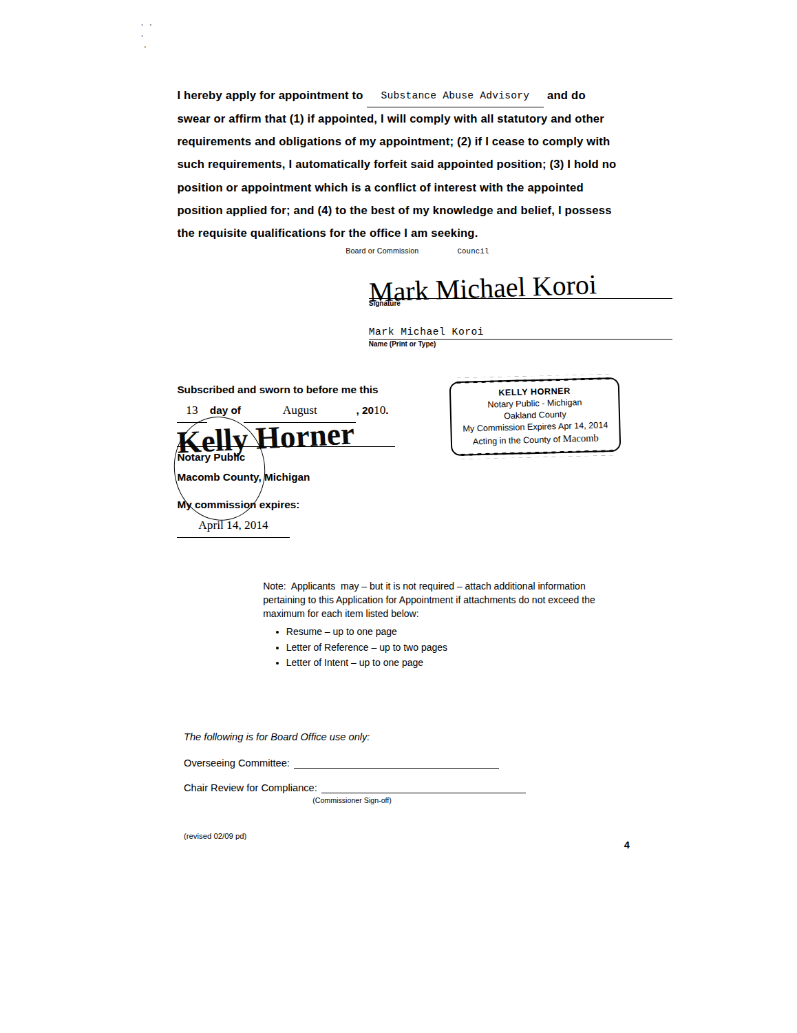. .
.
.
I hereby apply for appointment to Substance Abuse Advisory and do swear or affirm that (1) if appointed, I will comply with all statutory and other requirements and obligations of my appointment; (2) if I cease to comply with such requirements, I automatically forfeit said appointed position; (3) I hold no position or appointment which is a conflict of interest with the appointed position applied for; and (4) to the best of my knowledge and belief, I possess the requisite qualifications for the office I am seeking.
Board or Commission Council
Mark Michael Koroi
Signature
Mark Michael Koroi
Name (Print or Type)
Subscribed and sworn to before me this
13 day of August, 2010.
Kelly Horner
Notary Public
Macomb County, Michigan
My commission expires: April 14, 2014
KELLY HORNER
Notary Public - Michigan
Oakland County
My Commission Expires Apr 14, 2014
Acting in the County of Macomb
Note: Applicants may – but it is not required – attach additional information pertaining to this Application for Appointment if attachments do not exceed the maximum for each item listed below:
Resume – up to one page
Letter of Reference – up to two pages
Letter of Intent – up to one page
The following is for Board Office use only:
Overseeing Committee:
Chair Review for Compliance:
(Commissioner Sign-off)
(revised 02/09 pd)
4